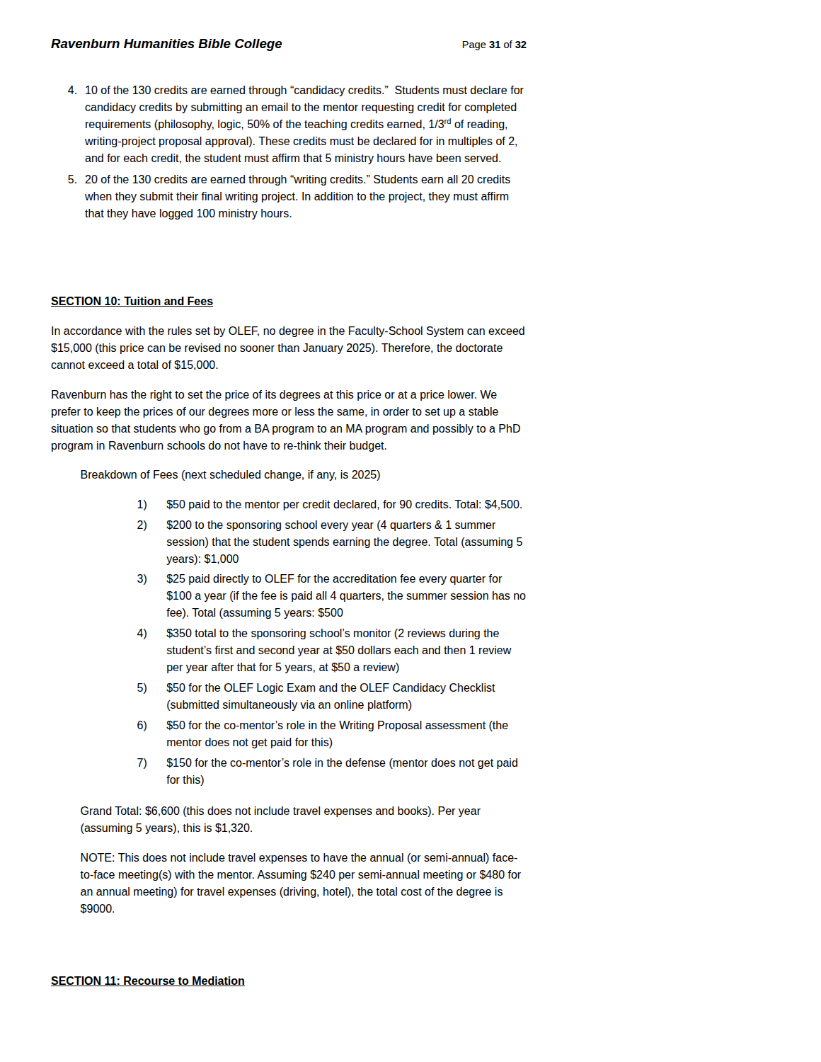Ravenburn Humanities Bible College Page 31 of 32
10 of the 130 credits are earned through “candidacy credits.” Students must declare for candidacy credits by submitting an email to the mentor requesting credit for completed requirements (philosophy, logic, 50% of the teaching credits earned, 1/3rd of reading, writing-project proposal approval). These credits must be declared for in multiples of 2, and for each credit, the student must affirm that 5 ministry hours have been served.
20 of the 130 credits are earned through “writing credits.” Students earn all 20 credits when they submit their final writing project. In addition to the project, they must affirm that they have logged 100 ministry hours.
SECTION 10: Tuition and Fees
In accordance with the rules set by OLEF, no degree in the Faculty-School System can exceed $15,000 (this price can be revised no sooner than January 2025). Therefore, the doctorate cannot exceed a total of $15,000.
Ravenburn has the right to set the price of its degrees at this price or at a price lower. We prefer to keep the prices of our degrees more or less the same, in order to set up a stable situation so that students who go from a BA program to an MA program and possibly to a PhD program in Ravenburn schools do not have to re-think their budget.
Breakdown of Fees (next scheduled change, if any, is 2025)
$50 paid to the mentor per credit declared, for 90 credits. Total: $4,500.
$200 to the sponsoring school every year (4 quarters & 1 summer session) that the student spends earning the degree. Total (assuming 5 years): $1,000
$25 paid directly to OLEF for the accreditation fee every quarter for $100 a year (if the fee is paid all 4 quarters, the summer session has no fee). Total (assuming 5 years: $500
$350 total to the sponsoring school’s monitor (2 reviews during the student’s first and second year at $50 dollars each and then 1 review per year after that for 5 years, at $50 a review)
$50 for the OLEF Logic Exam and the OLEF Candidacy Checklist (submitted simultaneously via an online platform)
$50 for the co-mentor’s role in the Writing Proposal assessment (the mentor does not get paid for this)
$150 for the co-mentor’s role in the defense (mentor does not get paid for this)
Grand Total: $6,600 (this does not include travel expenses and books). Per year (assuming 5 years), this is $1,320.
NOTE: This does not include travel expenses to have the annual (or semi-annual) face-to-face meeting(s) with the mentor. Assuming $240 per semi-annual meeting or $480 for an annual meeting) for travel expenses (driving, hotel), the total cost of the degree is $9000.
SECTION 11: Recourse to Mediation